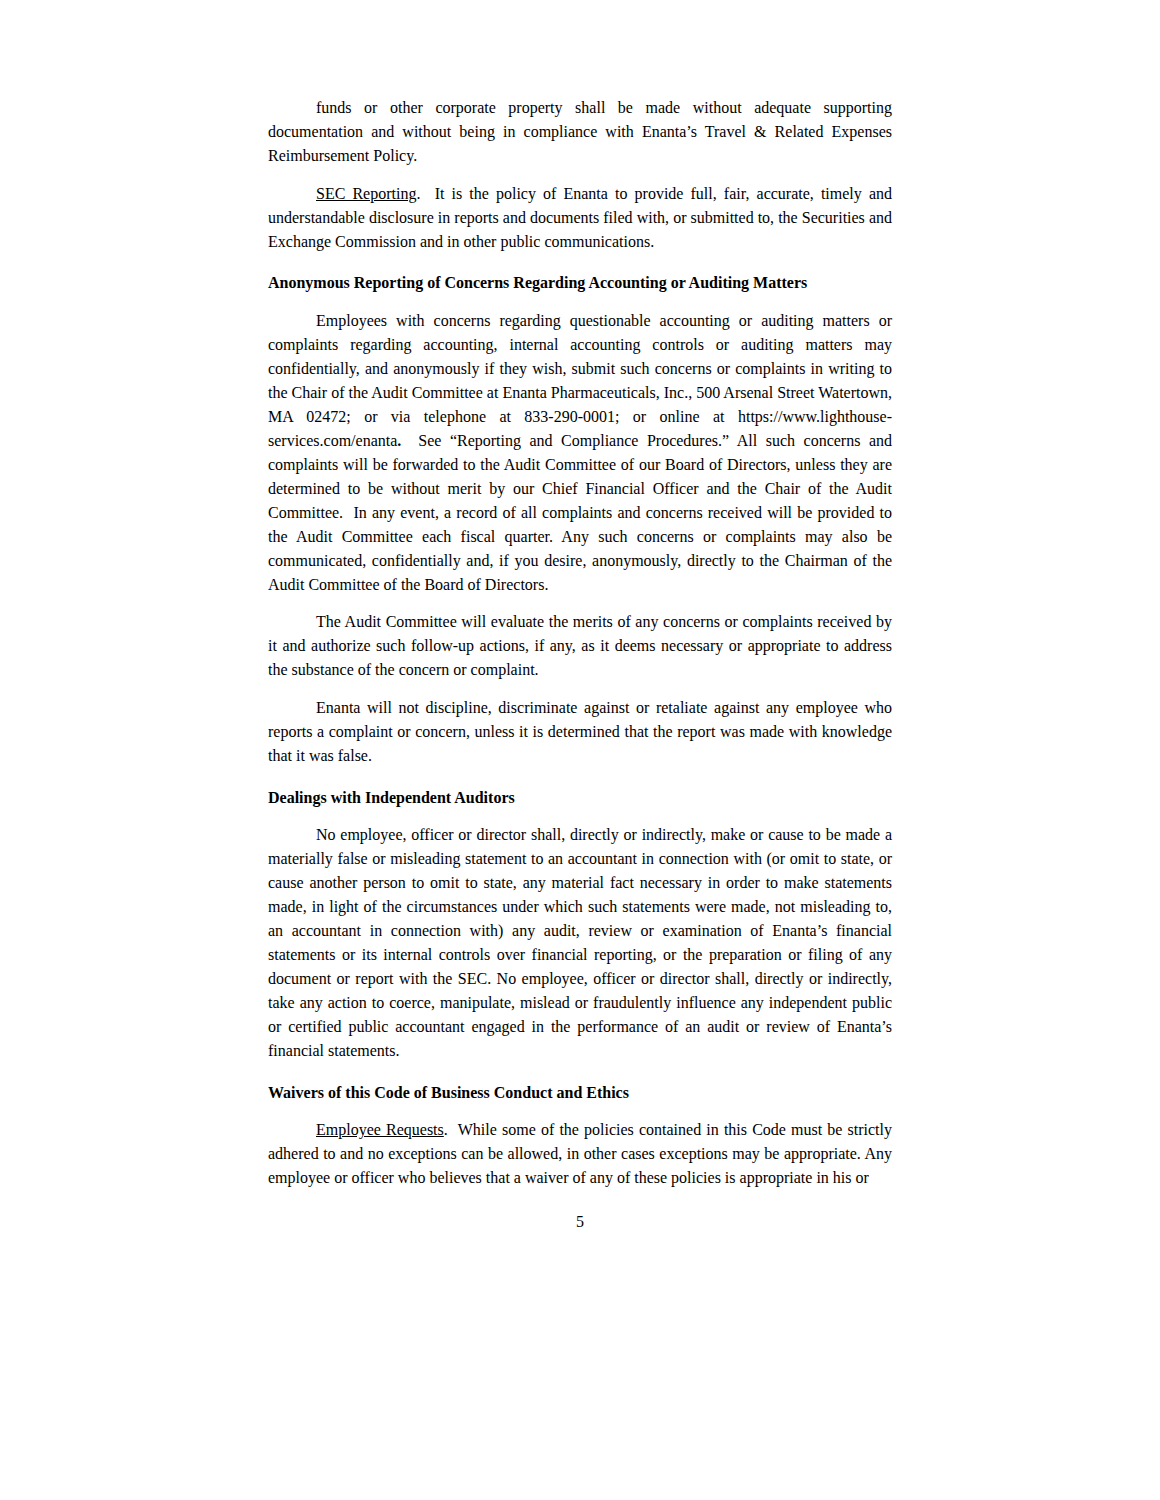funds or other corporate property shall be made without adequate supporting documentation and without being in compliance with Enanta’s Travel & Related Expenses Reimbursement Policy.
SEC Reporting. It is the policy of Enanta to provide full, fair, accurate, timely and understandable disclosure in reports and documents filed with, or submitted to, the Securities and Exchange Commission and in other public communications.
Anonymous Reporting of Concerns Regarding Accounting or Auditing Matters
Employees with concerns regarding questionable accounting or auditing matters or complaints regarding accounting, internal accounting controls or auditing matters may confidentially, and anonymously if they wish, submit such concerns or complaints in writing to the Chair of the Audit Committee at Enanta Pharmaceuticals, Inc., 500 Arsenal Street Watertown, MA 02472; or via telephone at 833-290-0001; or online at https://www.lighthouse-services.com/enanta. See “Reporting and Compliance Procedures.” All such concerns and complaints will be forwarded to the Audit Committee of our Board of Directors, unless they are determined to be without merit by our Chief Financial Officer and the Chair of the Audit Committee. In any event, a record of all complaints and concerns received will be provided to the Audit Committee each fiscal quarter. Any such concerns or complaints may also be communicated, confidentially and, if you desire, anonymously, directly to the Chairman of the Audit Committee of the Board of Directors.
The Audit Committee will evaluate the merits of any concerns or complaints received by it and authorize such follow-up actions, if any, as it deems necessary or appropriate to address the substance of the concern or complaint.
Enanta will not discipline, discriminate against or retaliate against any employee who reports a complaint or concern, unless it is determined that the report was made with knowledge that it was false.
Dealings with Independent Auditors
No employee, officer or director shall, directly or indirectly, make or cause to be made a materially false or misleading statement to an accountant in connection with (or omit to state, or cause another person to omit to state, any material fact necessary in order to make statements made, in light of the circumstances under which such statements were made, not misleading to, an accountant in connection with) any audit, review or examination of Enanta’s financial statements or its internal controls over financial reporting, or the preparation or filing of any document or report with the SEC. No employee, officer or director shall, directly or indirectly, take any action to coerce, manipulate, mislead or fraudulently influence any independent public or certified public accountant engaged in the performance of an audit or review of Enanta’s financial statements.
Waivers of this Code of Business Conduct and Ethics
Employee Requests. While some of the policies contained in this Code must be strictly adhered to and no exceptions can be allowed, in other cases exceptions may be appropriate. Any employee or officer who believes that a waiver of any of these policies is appropriate in his or
5